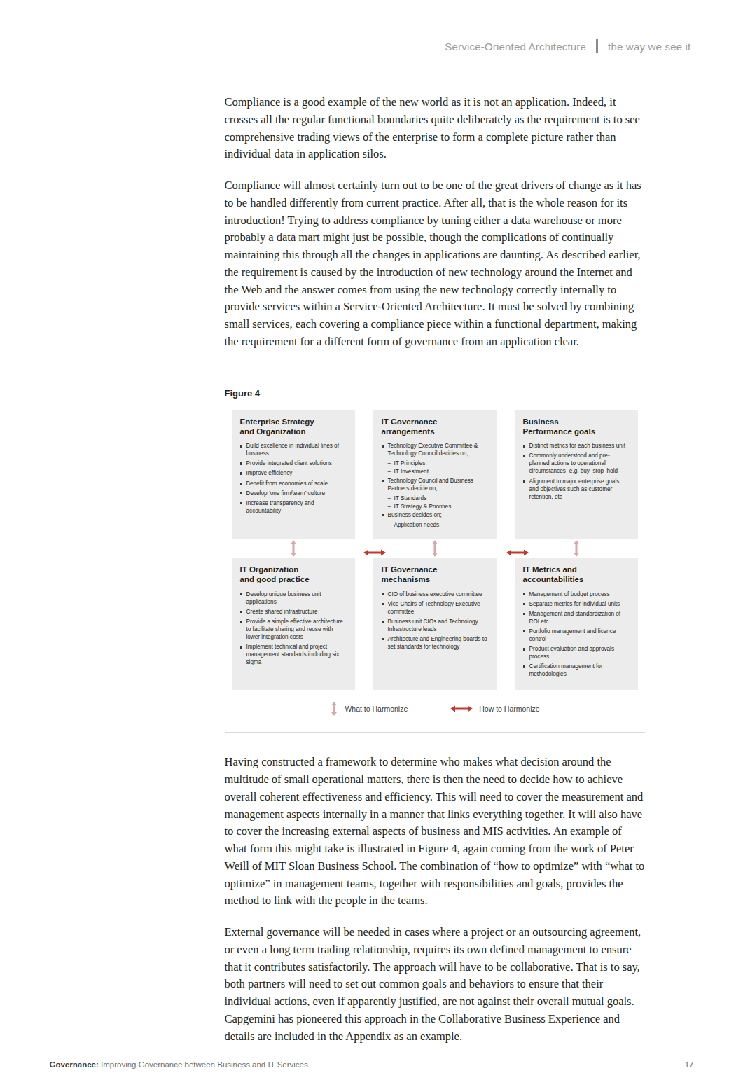Service-Oriented Architecture the way we see it
Compliance is a good example of the new world as it is not an application. Indeed, it crosses all the regular functional boundaries quite deliberately as the requirement is to see comprehensive trading views of the enterprise to form a complete picture rather than individual data in application silos.
Compliance will almost certainly turn out to be one of the great drivers of change as it has to be handled differently from current practice. After all, that is the whole reason for its introduction! Trying to address compliance by tuning either a data warehouse or more probably a data mart might just be possible, though the complications of continually maintaining this through all the changes in applications are daunting. As described earlier, the requirement is caused by the introduction of new technology around the Internet and the Web and the answer comes from using the new technology correctly internally to provide services within a Service-Oriented Architecture. It must be solved by combining small services, each covering a compliance piece within a functional department, making the requirement for a different form of governance from an application clear.
Figure 4
Enterprise Strategy
and Organization
Build excellence in individual lines of business
Provide integrated client solutions
Improve efficiency
Benefit from economies of scale
Develop ‘one firm/team’ culture
Increase transparency and accountability
IT Governance
arrangements
Technology Executive Committee & Technology Council decides on;
IT Principles
IT Investment
Technology Council and Business Partners decide on;
IT Standards
IT Strategy & Priorities
Business decides on;
Application needs
Business
Performance goals
Distinct metrics for each business unit
Commonly understood and pre-planned actions to operational circumstances- e.g. buy–stop–hold
Alignment to major enterprise goals and objectives such as customer retention, etc
IT Organization
and good practice
Develop unique business unit applications
Create shared infrastructure
Provide a simple effective architecture to facilitate sharing and reuse with lower integration costs
Implement technical and project management standards including six sigma
IT Governance
mechanisms
CIO of business executive committee
Vice Chairs of Technology Executive committee
Business unit CIOs and Technology Infrastructure leads
Architecture and Engineering boards to set standards for technology
IT Metrics and
accountabilities
Management of budget process
Separate metrics for individual units
Management and standardization of ROI etc
Portfolio management and licence control
Product evaluation and approvals process
Certification management for methodologies
What to Harmonize
How to Harmonize
Having constructed a framework to determine who makes what decision around the multitude of small operational matters, there is then the need to decide how to achieve overall coherent effectiveness and efficiency. This will need to cover the measurement and management aspects internally in a manner that links everything together. It will also have to cover the increasing external aspects of business and MIS activities. An example of what form this might take is illustrated in Figure 4, again coming from the work of Peter Weill of MIT Sloan Business School. The combination of “how to optimize” with “what to optimize” in management teams, together with responsibilities and goals, provides the method to link with the people in the teams.
External governance will be needed in cases where a project or an outsourcing agreement, or even a long term trading relationship, requires its own defined management to ensure that it contributes satisfactorily. The approach will have to be collaborative. That is to say, both partners will need to set out common goals and behaviors to ensure that their individual actions, even if apparently justified, are not against their overall mutual goals. Capgemini has pioneered this approach in the Collaborative Business Experience and details are included in the Appendix as an example.
Governance: Improving Governance between Business and IT Services
17